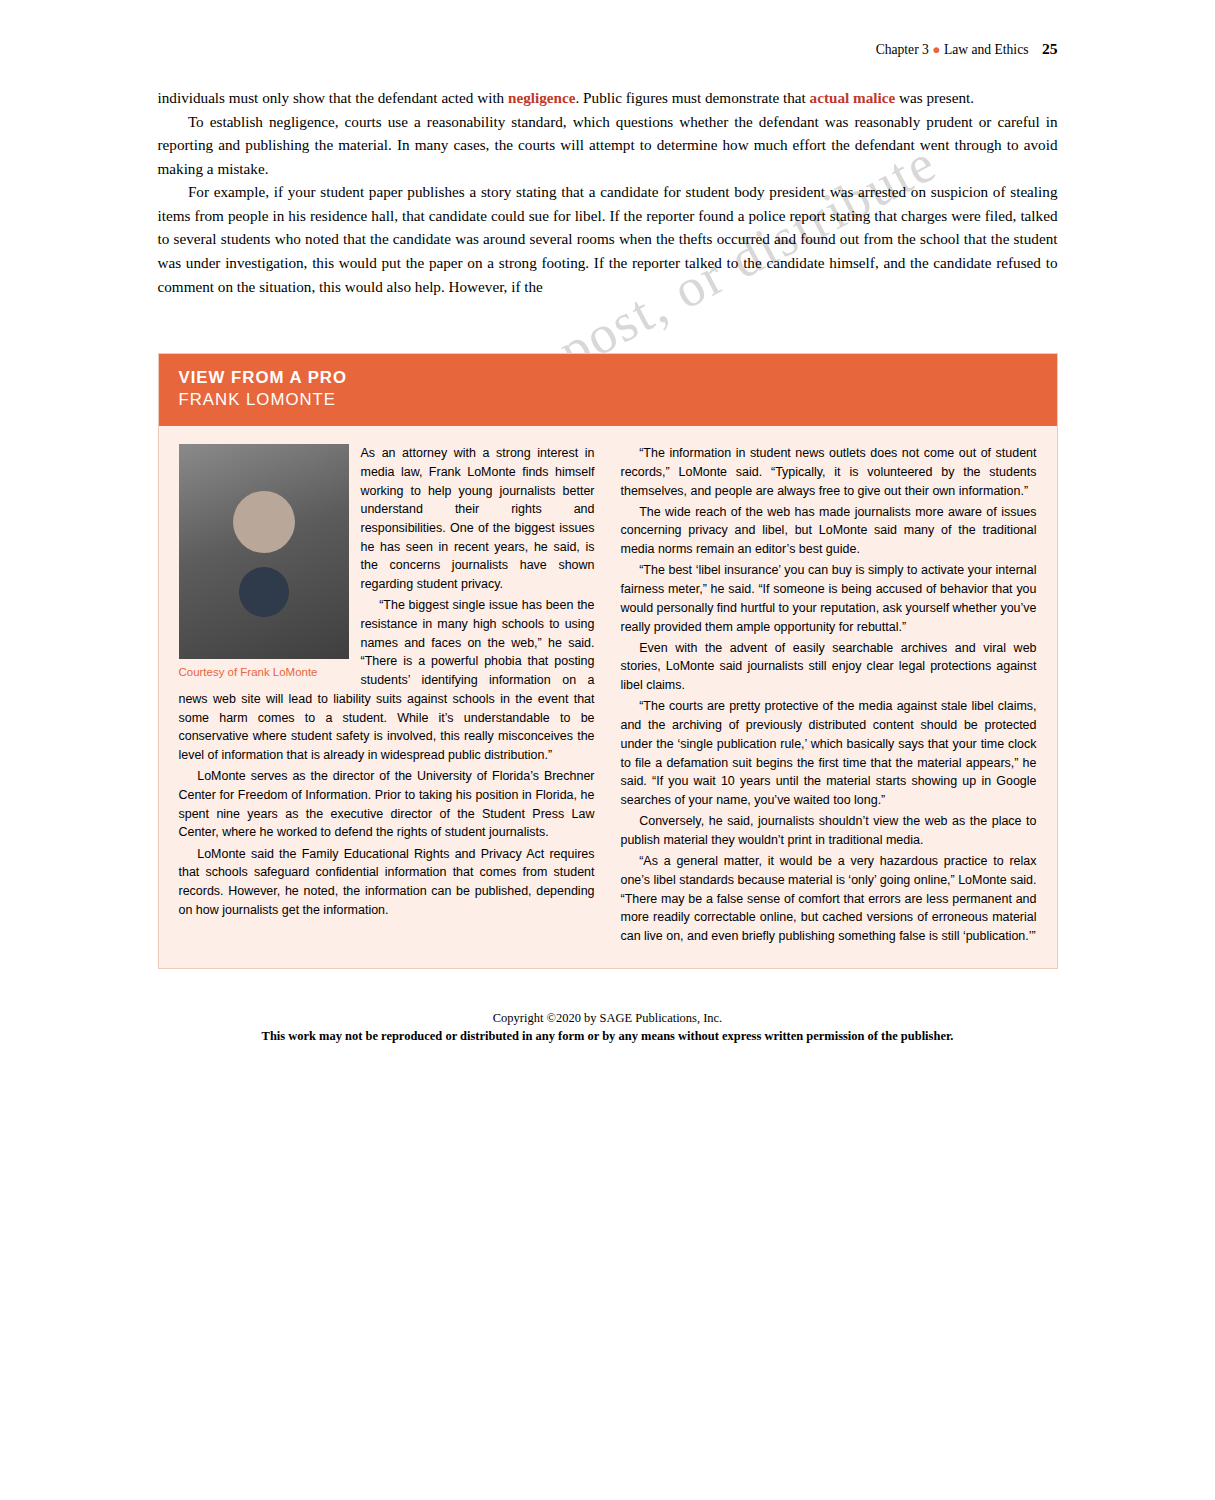Do not copy, post, or distribute
Chapter 3 ● Law and Ethics 25
individuals must only show that the defendant acted with negligence. Public figures must demonstrate that actual malice was present.
To establish negligence, courts use a reasonability standard, which questions whether the defendant was reasonably prudent or careful in reporting and publishing the material. In many cases, the courts will attempt to determine how much effort the defendant went through to avoid making a mistake.
For example, if your student paper publishes a story stating that a candidate for student body president was arrested on suspicion of stealing items from people in his residence hall, that candidate could sue for libel. If the reporter found a police report stating that charges were filed, talked to several students who noted that the candidate was around several rooms when the thefts occurred and found out from the school that the student was under investigation, this would put the paper on a strong footing. If the reporter talked to the candidate himself, and the candidate refused to comment on the situation, this would also help. However, if the
VIEW FROM A PRO
FRANK LOMONTE
Courtesy of Frank LoMonte
As an attorney with a strong interest in media law, Frank LoMonte finds himself working to help young journalists better understand their rights and responsibilities. One of the biggest issues he has seen in recent years, he said, is the concerns journalists have shown regarding student privacy.
“The biggest single issue has been the resistance in many high schools to using names and faces on the web,” he said. “There is a powerful phobia that posting students’ identifying information on a news web site will lead to liability suits against schools in the event that some harm comes to a student. While it’s understandable to be conservative where student safety is involved, this really misconceives the level of information that is already in widespread public distribution.”
LoMonte serves as the director of the University of Florida’s Brechner Center for Freedom of Information. Prior to taking his position in Florida, he spent nine years as the executive director of the Student Press Law Center, where he worked to defend the rights of student journalists.
LoMonte said the Family Educational Rights and Privacy Act requires that schools safeguard confidential information that comes from student records. However, he noted, the information can be published, depending on how journalists get the information.
“The information in student news outlets does not come out of student records,” LoMonte said. “Typically, it is volunteered by the students themselves, and people are always free to give out their own information.”
The wide reach of the web has made journalists more aware of issues concerning privacy and libel, but LoMonte said many of the traditional media norms remain an editor’s best guide.
“The best ‘libel insurance’ you can buy is simply to activate your internal fairness meter,” he said. “If someone is being accused of behavior that you would personally find hurtful to your reputation, ask yourself whether you’ve really provided them ample opportunity for rebuttal.”
Even with the advent of easily searchable archives and viral web stories, LoMonte said journalists still enjoy clear legal protections against libel claims.
“The courts are pretty protective of the media against stale libel claims, and the archiving of previously distributed content should be protected under the ‘single publication rule,’ which basically says that your time clock to file a defamation suit begins the first time that the material appears,” he said. “If you wait 10 years until the material starts showing up in Google searches of your name, you’ve waited too long.”
Conversely, he said, journalists shouldn’t view the web as the place to publish material they wouldn’t print in traditional media.
“As a general matter, it would be a very hazardous practice to relax one’s libel standards because material is ‘only’ going online,” LoMonte said. “There may be a false sense of comfort that errors are less permanent and more readily correctable online, but cached versions of erroneous material can live on, and even briefly publishing something false is still ‘publication.’”
Copyright ©2020 by SAGE Publications, Inc.
This work may not be reproduced or distributed in any form or by any means without express written permission of the publisher.